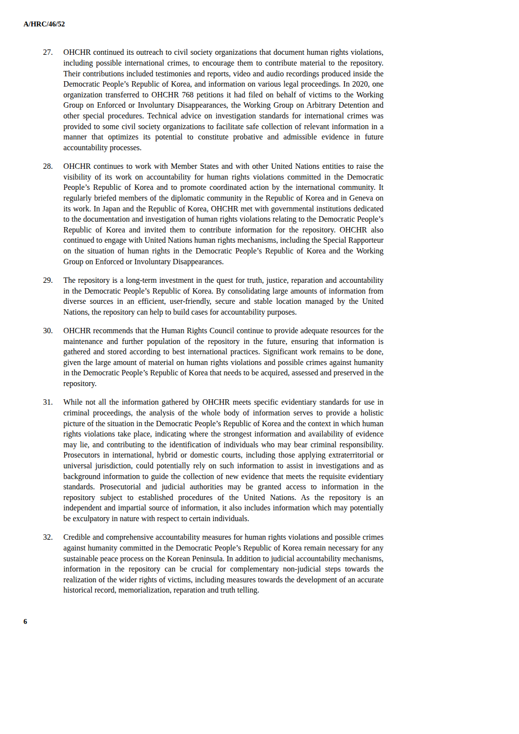A/HRC/46/52
27. OHCHR continued its outreach to civil society organizations that document human rights violations, including possible international crimes, to encourage them to contribute material to the repository. Their contributions included testimonies and reports, video and audio recordings produced inside the Democratic People’s Republic of Korea, and information on various legal proceedings. In 2020, one organization transferred to OHCHR 768 petitions it had filed on behalf of victims to the Working Group on Enforced or Involuntary Disappearances, the Working Group on Arbitrary Detention and other special procedures. Technical advice on investigation standards for international crimes was provided to some civil society organizations to facilitate safe collection of relevant information in a manner that optimizes its potential to constitute probative and admissible evidence in future accountability processes.
28. OHCHR continues to work with Member States and with other United Nations entities to raise the visibility of its work on accountability for human rights violations committed in the Democratic People’s Republic of Korea and to promote coordinated action by the international community. It regularly briefed members of the diplomatic community in the Republic of Korea and in Geneva on its work. In Japan and the Republic of Korea, OHCHR met with governmental institutions dedicated to the documentation and investigation of human rights violations relating to the Democratic People’s Republic of Korea and invited them to contribute information for the repository. OHCHR also continued to engage with United Nations human rights mechanisms, including the Special Rapporteur on the situation of human rights in the Democratic People’s Republic of Korea and the Working Group on Enforced or Involuntary Disappearances.
29. The repository is a long-term investment in the quest for truth, justice, reparation and accountability in the Democratic People’s Republic of Korea. By consolidating large amounts of information from diverse sources in an efficient, user-friendly, secure and stable location managed by the United Nations, the repository can help to build cases for accountability purposes.
30. OHCHR recommends that the Human Rights Council continue to provide adequate resources for the maintenance and further population of the repository in the future, ensuring that information is gathered and stored according to best international practices. Significant work remains to be done, given the large amount of material on human rights violations and possible crimes against humanity in the Democratic People’s Republic of Korea that needs to be acquired, assessed and preserved in the repository.
31. While not all the information gathered by OHCHR meets specific evidentiary standards for use in criminal proceedings, the analysis of the whole body of information serves to provide a holistic picture of the situation in the Democratic People’s Republic of Korea and the context in which human rights violations take place, indicating where the strongest information and availability of evidence may lie, and contributing to the identification of individuals who may bear criminal responsibility. Prosecutors in international, hybrid or domestic courts, including those applying extraterritorial or universal jurisdiction, could potentially rely on such information to assist in investigations and as background information to guide the collection of new evidence that meets the requisite evidentiary standards. Prosecutorial and judicial authorities may be granted access to information in the repository subject to established procedures of the United Nations. As the repository is an independent and impartial source of information, it also includes information which may potentially be exculpatory in nature with respect to certain individuals.
32. Credible and comprehensive accountability measures for human rights violations and possible crimes against humanity committed in the Democratic People’s Republic of Korea remain necessary for any sustainable peace process on the Korean Peninsula. In addition to judicial accountability mechanisms, information in the repository can be crucial for complementary non-judicial steps towards the realization of the wider rights of victims, including measures towards the development of an accurate historical record, memorialization, reparation and truth telling.
6